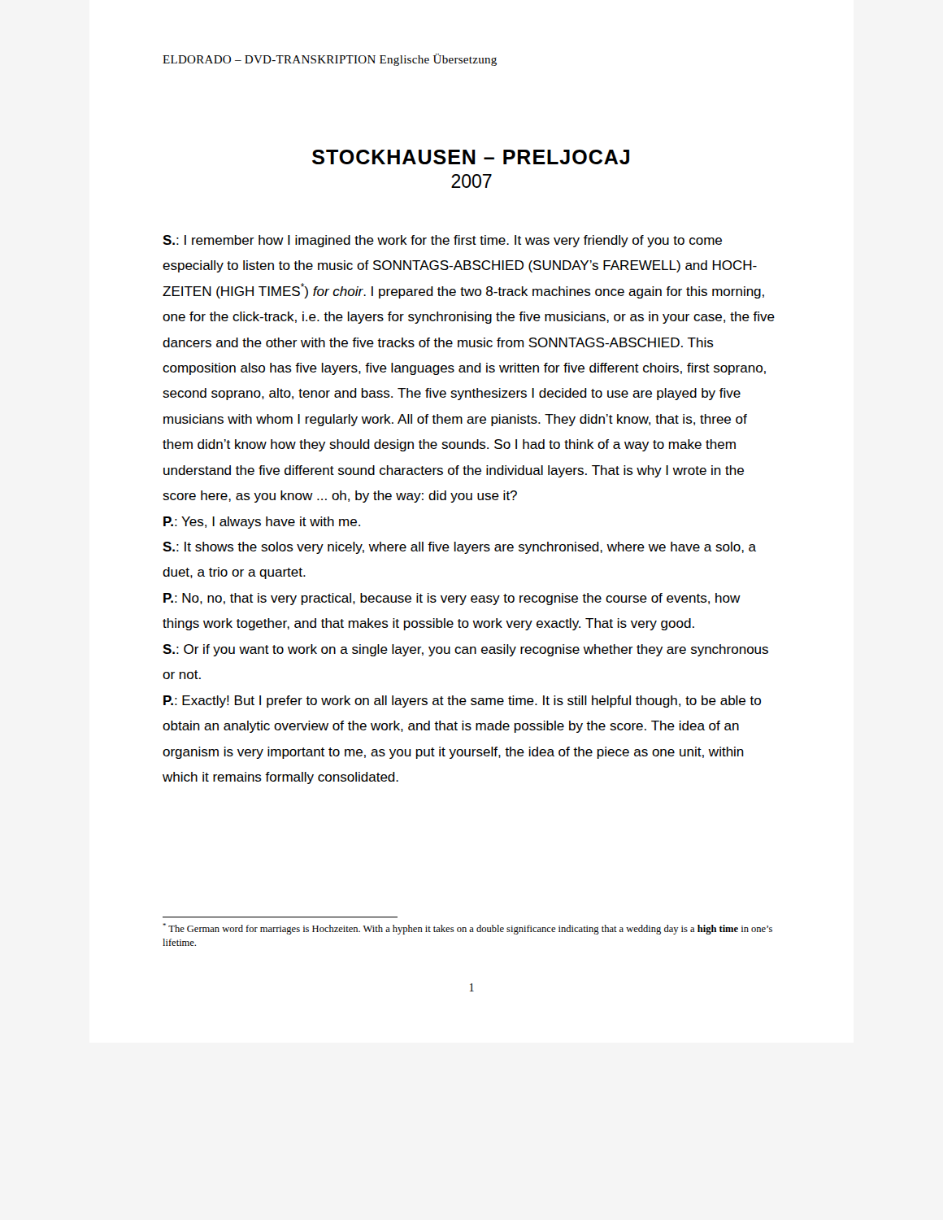ELDORADO – DVD-TRANSKRIPTION Englische Übersetzung
STOCKHAUSEN – PRELJOCAJ
2007
S.: I remember how I imagined the work for the first time. It was very friendly of you to come especially to listen to the music of SONNTAGS-ABSCHIED (SUNDAY’s FAREWELL) and HOCH-ZEITEN (HIGH TIMES*) for choir. I prepared the two 8-track machines once again for this morning, one for the click-track, i.e. the layers for synchronising the five musicians, or as in your case, the five dancers and the other with the five tracks of the music from SONNTAGS-ABSCHIED. This composition also has five layers, five languages and is written for five different choirs, first soprano, second soprano, alto, tenor and bass. The five synthesizers I decided to use are played by five musicians with whom I regularly work. All of them are pianists. They didn’t know, that is, three of them didn’t know how they should design the sounds. So I had to think of a way to make them understand the five different sound characters of the individual layers. That is why I wrote in the score here, as you know ... oh, by the way: did you use it?
P.: Yes, I always have it with me.
S.: It shows the solos very nicely, where all five layers are synchronised, where we have a solo, a duet, a trio or a quartet.
P.: No, no, that is very practical, because it is very easy to recognise the course of events, how things work together, and that makes it possible to work very exactly. That is very good.
S.: Or if you want to work on a single layer, you can easily recognise whether they are synchronous or not.
P.: Exactly! But I prefer to work on all layers at the same time. It is still helpful though, to be able to obtain an analytic overview of the work, and that is made possible by the score. The idea of an organism is very important to me, as you put it yourself, the idea of the piece as one unit, within which it remains formally consolidated.
* The German word for marriages is Hochzeiten. With a hyphen it takes on a double significance indicating that a wedding day is a high time in one’s lifetime.
1